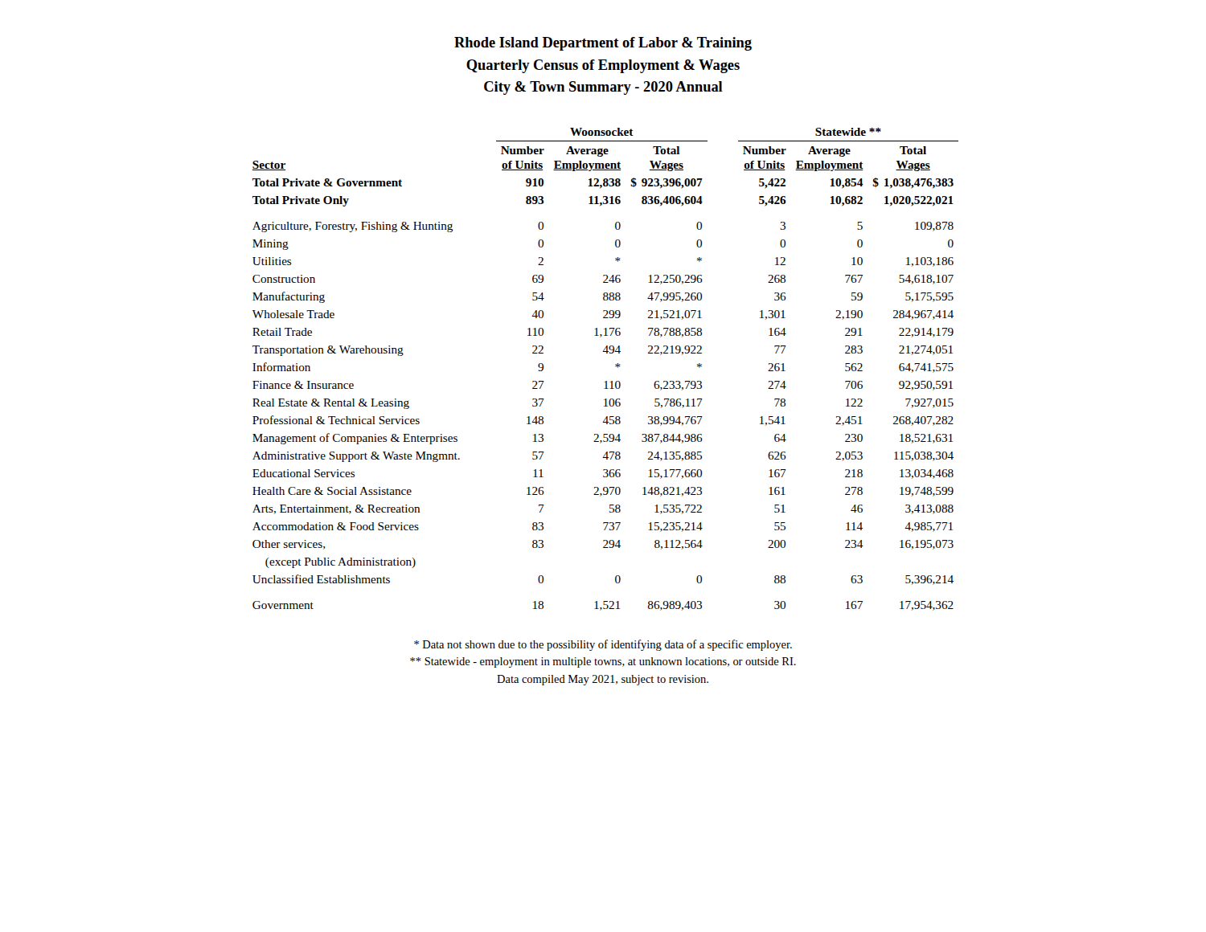Rhode Island Department of Labor & Training
Quarterly Census of Employment & Wages
City & Town Summary - 2020 Annual
| Sector | | Woonsocket | | Statewide ** |
| --- | --- | --- | --- | --- |
| | Number of Units | Average Employment | Total Wages | | Number of Units | Average Employment | Total Wages |
| Total Private & Government | | 910 | 12,838 | $ | 923,396,007 | | 5,422 | 10,854 | $ | 1,038,476,383 |
| Total Private Only | | 893 | 11,316 | | 836,406,604 | | 5,426 | 10,682 | | 1,020,522,021 |
| Agriculture, Forestry, Fishing & Hunting | | 0 | 0 | | 0 | | 3 | 5 | | 109,878 |
| Mining | | 0 | 0 | | 0 | | 0 | 0 | | 0 |
| Utilities | | 2 | * | | * | | 12 | 10 | | 1,103,186 |
| Construction | | 69 | 246 | | 12,250,296 | | 268 | 767 | | 54,618,107 |
| Manufacturing | | 54 | 888 | | 47,995,260 | | 36 | 59 | | 5,175,595 |
| Wholesale Trade | | 40 | 299 | | 21,521,071 | | 1,301 | 2,190 | | 284,967,414 |
| Retail Trade | | 110 | 1,176 | | 78,788,858 | | 164 | 291 | | 22,914,179 |
| Transportation & Warehousing | | 22 | 494 | | 22,219,922 | | 77 | 283 | | 21,274,051 |
| Information | | 9 | * | | * | | 261 | 562 | | 64,741,575 |
| Finance & Insurance | | 27 | 110 | | 6,233,793 | | 274 | 706 | | 92,950,591 |
| Real Estate & Rental & Leasing | | 37 | 106 | | 5,786,117 | | 78 | 122 | | 7,927,015 |
| Professional & Technical Services | | 148 | 458 | | 38,994,767 | | 1,541 | 2,451 | | 268,407,282 |
| Management of Companies & Enterprises | | 13 | 2,594 | | 387,844,986 | | 64 | 230 | | 18,521,631 |
| Administrative Support & Waste Mngmnt. | | 57 | 478 | | 24,135,885 | | 626 | 2,053 | | 115,038,304 |
| Educational Services | | 11 | 366 | | 15,177,660 | | 167 | 218 | | 13,034,468 |
| Health Care & Social Assistance | | 126 | 2,970 | | 148,821,423 | | 161 | 278 | | 19,748,599 |
| Arts, Entertainment, & Recreation | | 7 | 58 | | 1,535,722 | | 51 | 46 | | 3,413,088 |
| Accommodation & Food Services | | 83 | 737 | | 15,235,214 | | 55 | 114 | | 4,985,771 |
| Other services, | | 83 | 294 | | 8,112,564 | | 200 | 234 | | 16,195,073 |
| (except Public Administration) | | | | | | | | | | |
| Unclassified Establishments | | 0 | 0 | | 0 | | 88 | 63 | | 5,396,214 |
| Government | | 18 | 1,521 | | 86,989,403 | | 30 | 167 | | 17,954,362 |
| * Data not shown due to the possibility of identifying data of a specific employer. ** Statewide - employment in multiple towns, at unknown locations, or outside RI. Data compiled May 2021, subject to revision. |